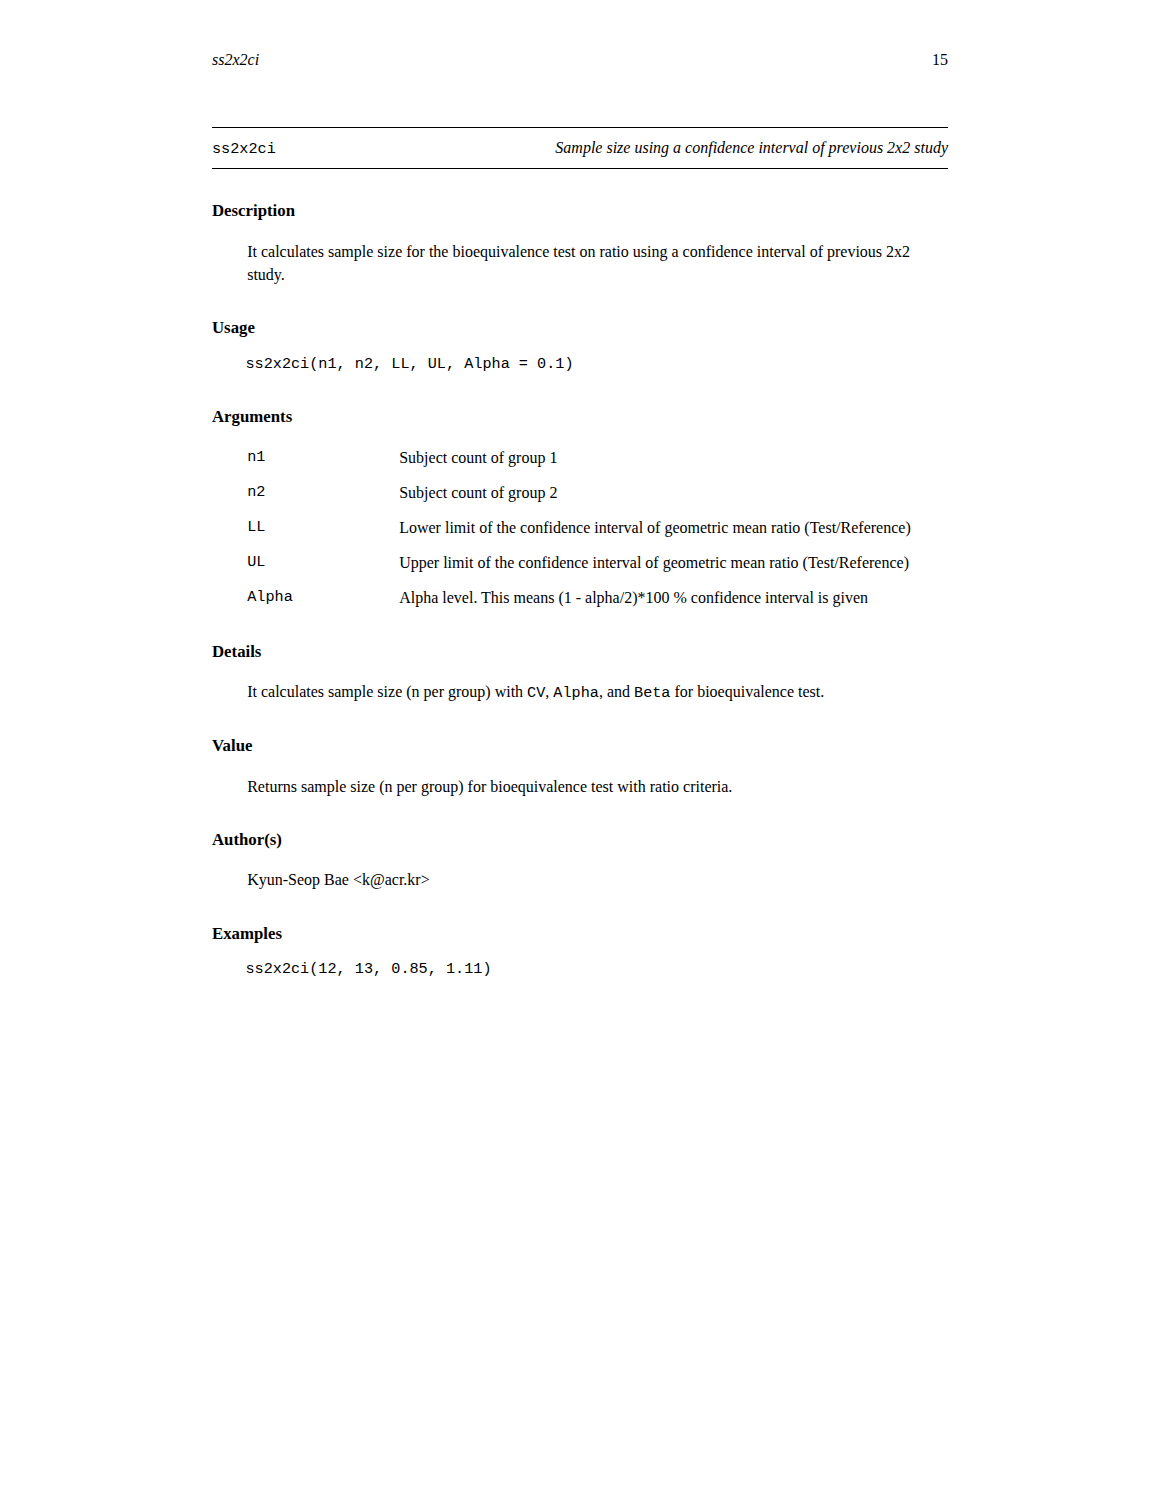ss2x2ci 15
ss2x2ci Sample size using a confidence interval of previous 2x2 study
Description
It calculates sample size for the bioequivalence test on ratio using a confidence interval of previous 2x2 study.
Usage
ss2x2ci(n1, n2, LL, UL, Alpha = 0.1)
Arguments
n1
Subject count of group 1
n2
Subject count of group 2
LL
Lower limit of the confidence interval of geometric mean ratio (Test/Reference)
UL
Upper limit of the confidence interval of geometric mean ratio (Test/Reference)
Alpha
Alpha level. This means (1 - alpha/2)*100 % confidence interval is given
Details
It calculates sample size (n per group) with CV, Alpha, and Beta for bioequivalence test.
Value
Returns sample size (n per group) for bioequivalence test with ratio criteria.
Author(s)
Kyun-Seop Bae <k@acr.kr>
Examples
ss2x2ci(12, 13, 0.85, 1.11)